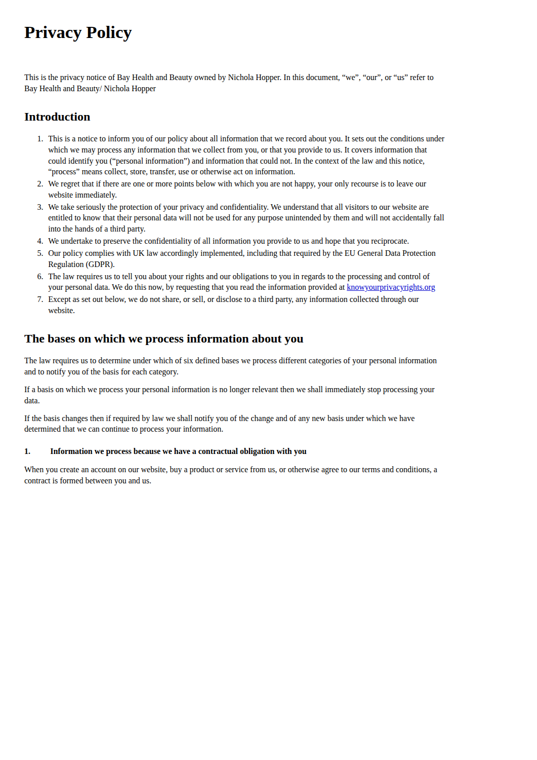Privacy Policy
This is the privacy notice of Bay Health and Beauty owned by Nichola Hopper. In this document, “we”, “our”, or “us” refer to Bay Health and Beauty/ Nichola Hopper
Introduction
This is a notice to inform you of our policy about all information that we record about you. It sets out the conditions under which we may process any information that we collect from you, or that you provide to us. It covers information that could identify you (“personal information”) and information that could not. In the context of the law and this notice, “process” means collect, store, transfer, use or otherwise act on information.
We regret that if there are one or more points below with which you are not happy, your only recourse is to leave our website immediately.
We take seriously the protection of your privacy and confidentiality. We understand that all visitors to our website are entitled to know that their personal data will not be used for any purpose unintended by them and will not accidentally fall into the hands of a third party.
We undertake to preserve the confidentiality of all information you provide to us and hope that you reciprocate.
Our policy complies with UK law accordingly implemented, including that required by the EU General Data Protection Regulation (GDPR).
The law requires us to tell you about your rights and our obligations to you in regards to the processing and control of your personal data. We do this now, by requesting that you read the information provided at knowyourprivacyrights.org
Except as set out below, we do not share, or sell, or disclose to a third party, any information collected through our website.
The bases on which we process information about you
The law requires us to determine under which of six defined bases we process different categories of your personal information and to notify you of the basis for each category.
If a basis on which we process your personal information is no longer relevant then we shall immediately stop processing your data.
If the basis changes then if required by law we shall notify you of the change and of any new basis under which we have determined that we can continue to process your information.
1. Information we process because we have a contractual obligation with you
When you create an account on our website, buy a product or service from us, or otherwise agree to our terms and conditions, a contract is formed between you and us.